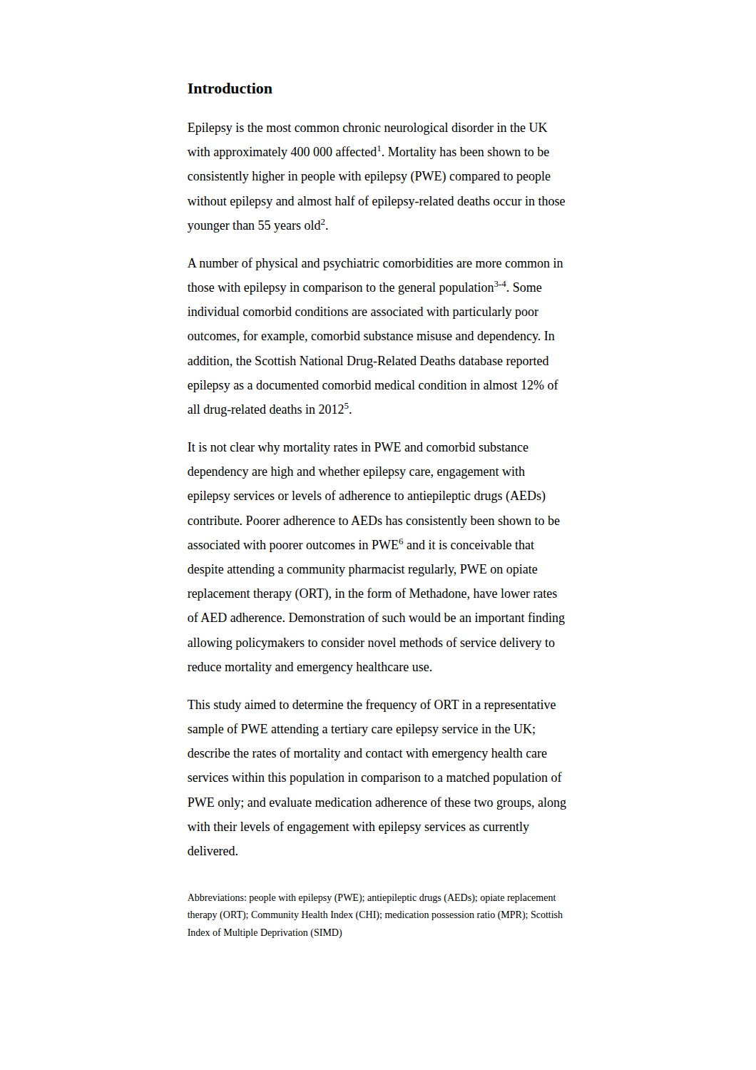Introduction
Epilepsy is the most common chronic neurological disorder in the UK with approximately 400 000 affected1. Mortality has been shown to be consistently higher in people with epilepsy (PWE) compared to people without epilepsy and almost half of epilepsy-related deaths occur in those younger than 55 years old2.
A number of physical and psychiatric comorbidities are more common in those with epilepsy in comparison to the general population3-4. Some individual comorbid conditions are associated with particularly poor outcomes, for example, comorbid substance misuse and dependency. In addition, the Scottish National Drug-Related Deaths database reported epilepsy as a documented comorbid medical condition in almost 12% of all drug-related deaths in 20125.
It is not clear why mortality rates in PWE and comorbid substance dependency are high and whether epilepsy care, engagement with epilepsy services or levels of adherence to antiepileptic drugs (AEDs) contribute. Poorer adherence to AEDs has consistently been shown to be associated with poorer outcomes in PWE6 and it is conceivable that despite attending a community pharmacist regularly, PWE on opiate replacement therapy (ORT), in the form of Methadone, have lower rates of AED adherence. Demonstration of such would be an important finding allowing policymakers to consider novel methods of service delivery to reduce mortality and emergency healthcare use.
This study aimed to determine the frequency of ORT in a representative sample of PWE attending a tertiary care epilepsy service in the UK; describe the rates of mortality and contact with emergency health care services within this population in comparison to a matched population of PWE only; and evaluate medication adherence of these two groups, along with their levels of engagement with epilepsy services as currently delivered.
Abbreviations: people with epilepsy (PWE); antiepileptic drugs (AEDs); opiate replacement therapy (ORT); Community Health Index (CHI); medication possession ratio (MPR); Scottish Index of Multiple Deprivation (SIMD)